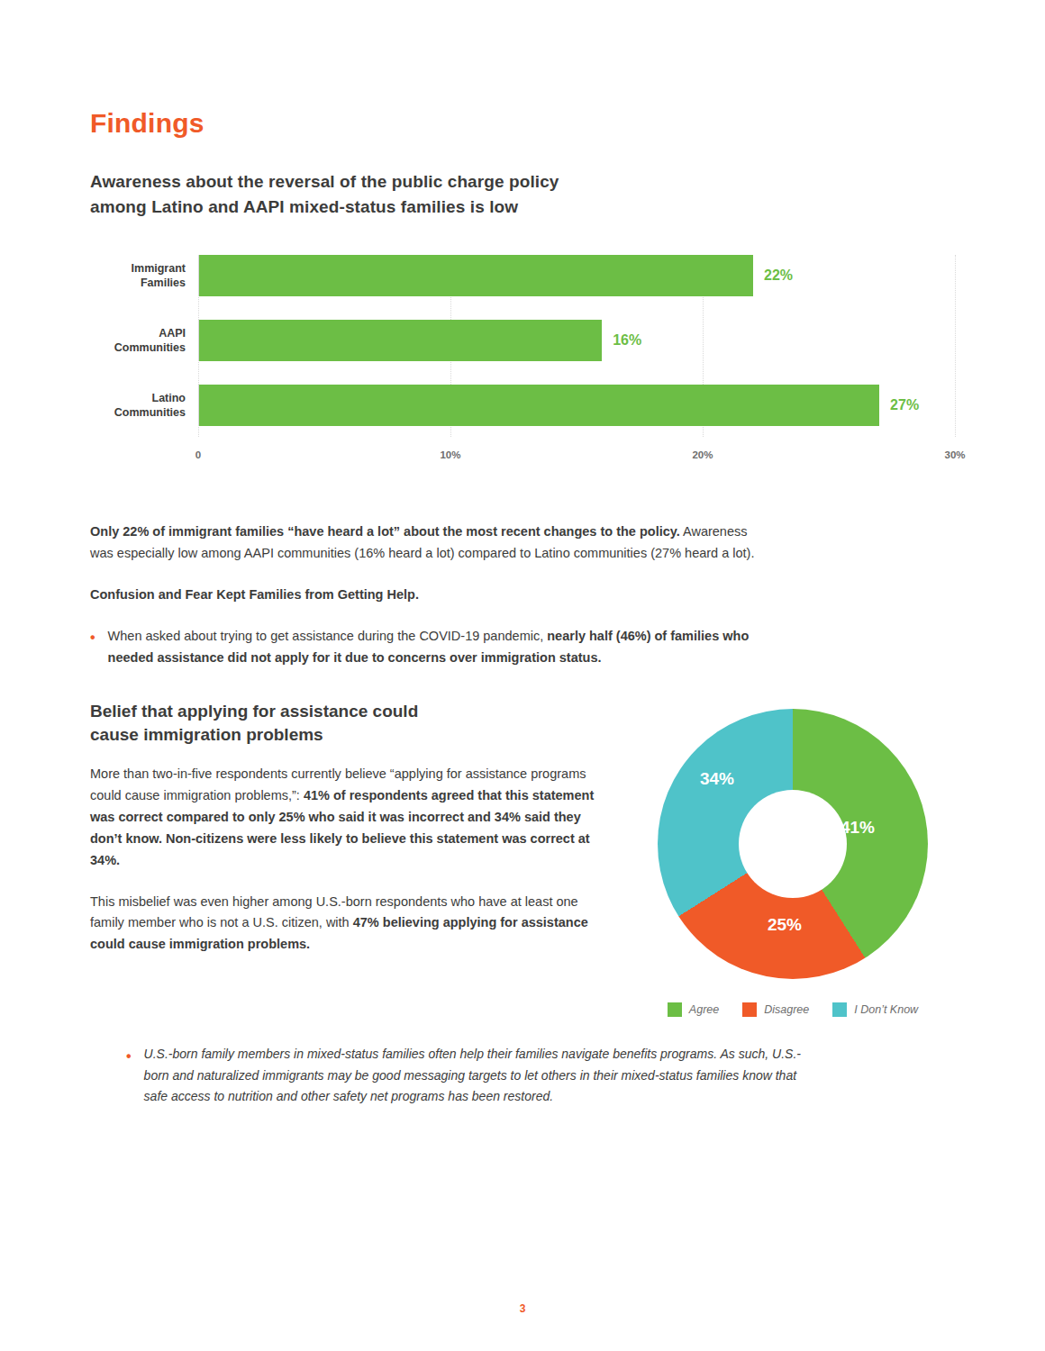Findings
Awareness about the reversal of the public charge policy
among Latino and AAPI mixed-status families is low
Immigrant
Families
22%
AAPI
Communities
16%
Latino
Communities
27%
0 10% 20% 30%
Only 22% of immigrant families “have heard a lot” about the most recent changes to the policy. Awareness was especially low among AAPI communities (16% heard a lot) compared to Latino communities (27% heard a lot).
Confusion and Fear Kept Families from Getting Help.
•
When asked about trying to get assistance during the COVID-19 pandemic, nearly half (46%) of families who needed assistance did not apply for it due to concerns over immigration status.
Belief that applying for assistance could
cause immigration problems
More than two-in-five respondents currently believe “applying for assistance programs could cause immigration problems,”: 41% of respondents agreed that this statement was correct compared to only 25% who said it was incorrect and 34% said they don’t know. Non-citizens were less likely to believe this statement was correct at 34%.
This misbelief was even higher among U.S.-born respondents who have at least one family member who is not a U.S. citizen, with 47% believing applying for assistance could cause immigration problems.
41%
25%
34%
Agree
Disagree
I Don’t Know
•
U.S.-born family members in mixed-status families often help their families navigate benefits programs. As such, U.S.-born and naturalized immigrants may be good messaging targets to let others in their mixed-status families know that safe access to nutrition and other safety net programs has been restored.
3